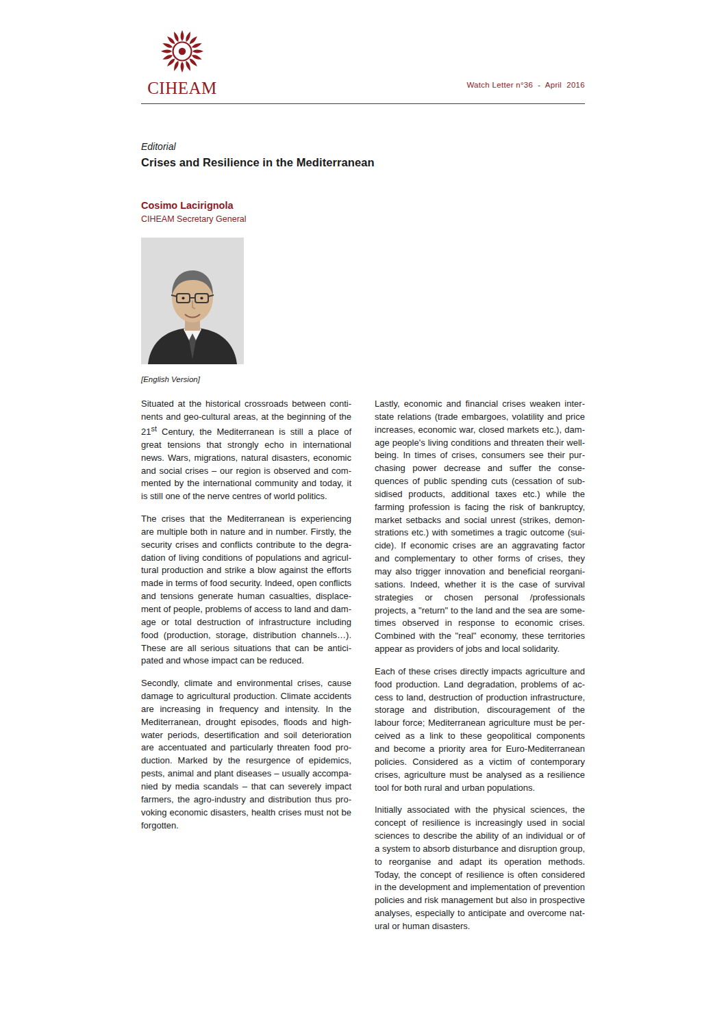CIHEAM
Watch Letter n°36 - April 2016
Editorial
Crises and Resilience in the Mediterranean
Cosimo Lacirignola
CIHEAM Secretary General
[English Version]
Situated at the historical crossroads between continents and geo-cultural areas, at the beginning of the 21st Century, the Mediterranean is still a place of great tensions that strongly echo in international news. Wars, migrations, natural disasters, economic and social crises – our region is observed and commented by the international community and today, it is still one of the nerve centres of world politics.
The crises that the Mediterranean is experiencing are multiple both in nature and in number. Firstly, the security crises and conflicts contribute to the degradation of living conditions of populations and agricultural production and strike a blow against the efforts made in terms of food security. Indeed, open conflicts and tensions generate human casualties, displacement of people, problems of access to land and damage or total destruction of infrastructure including food (production, storage, distribution channels…). These are all serious situations that can be anticipated and whose impact can be reduced.
Secondly, climate and environmental crises, cause damage to agricultural production. Climate accidents are increasing in frequency and intensity. In the Mediterranean, drought episodes, floods and high-water periods, desertification and soil deterioration are accentuated and particularly threaten food production. Marked by the resurgence of epidemics, pests, animal and plant diseases – usually accompanied by media scandals – that can severely impact farmers, the agro-industry and distribution thus provoking economic disasters, health crises must not be forgotten.
Lastly, economic and financial crises weaken inter-state relations (trade embargoes, volatility and price increases, economic war, closed markets etc.), damage people's living conditions and threaten their well-being. In times of crises, consumers see their purchasing power decrease and suffer the consequences of public spending cuts (cessation of subsidised products, additional taxes etc.) while the farming profession is facing the risk of bankruptcy, market setbacks and social unrest (strikes, demonstrations etc.) with sometimes a tragic outcome (suicide). If economic crises are an aggravating factor and complementary to other forms of crises, they may also trigger innovation and beneficial reorganisations. Indeed, whether it is the case of survival strategies or chosen personal /professionals projects, a "return" to the land and the sea are sometimes observed in response to economic crises. Combined with the "real" economy, these territories appear as providers of jobs and local solidarity.
Each of these crises directly impacts agriculture and food production. Land degradation, problems of access to land, destruction of production infrastructure, storage and distribution, discouragement of the labour force; Mediterranean agriculture must be perceived as a link to these geopolitical components and become a priority area for Euro-Mediterranean policies. Considered as a victim of contemporary crises, agriculture must be analysed as a resilience tool for both rural and urban populations.
Initially associated with the physical sciences, the concept of resilience is increasingly used in social sciences to describe the ability of an individual or of a system to absorb disturbance and disruption group, to reorganise and adapt its operation methods. Today, the concept of resilience is often considered in the development and implementation of prevention policies and risk management but also in prospective analyses, especially to anticipate and overcome natural or human disasters.